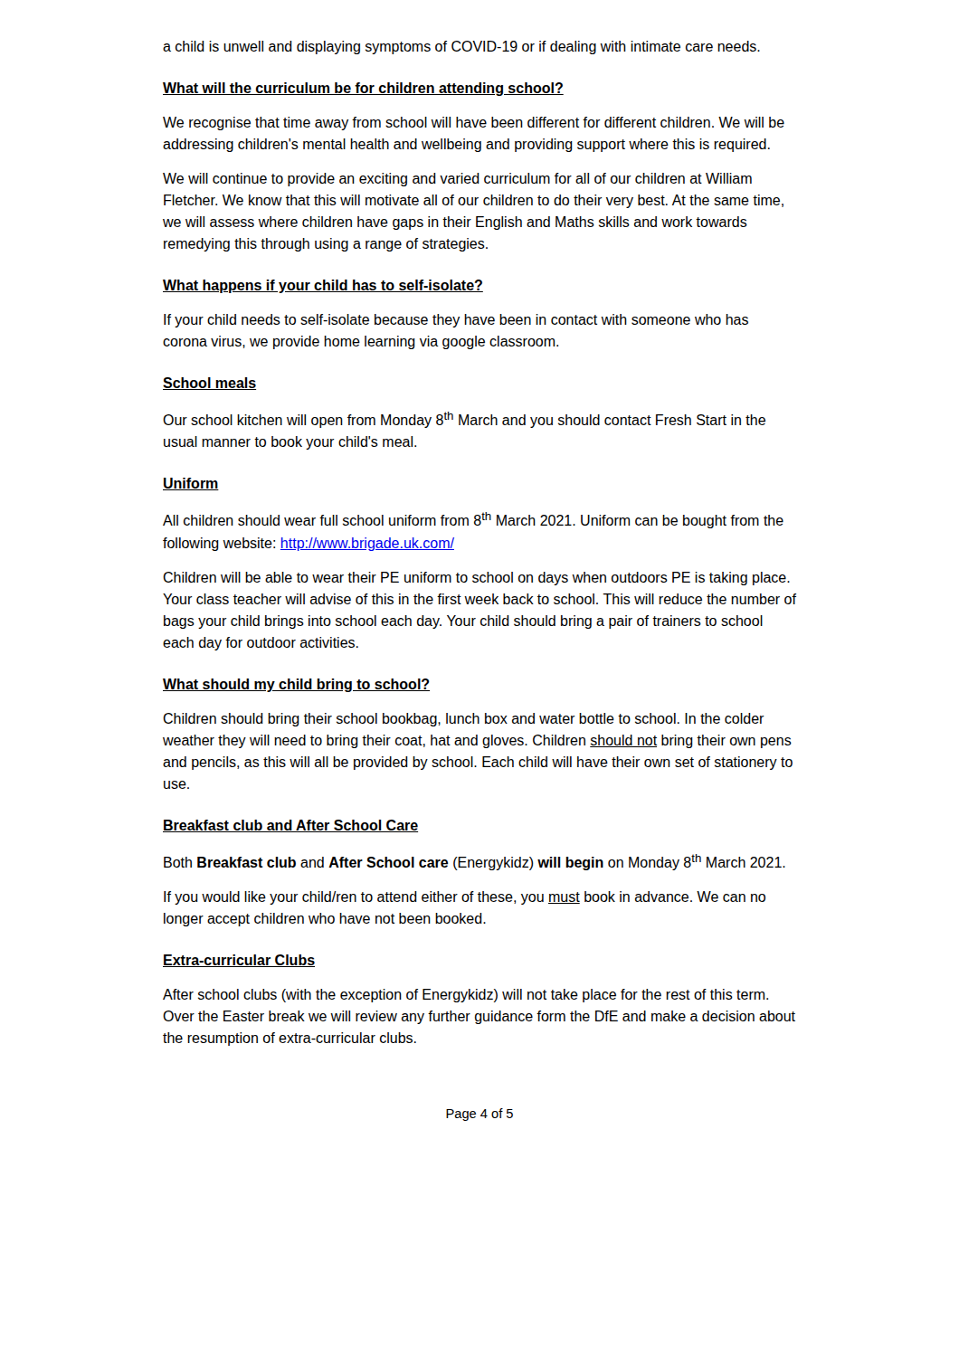a child is unwell and displaying symptoms of COVID-19 or if dealing with intimate care needs.
What will the curriculum be for children attending school?
We recognise that time away from school will have been different for different children. We will be addressing children's mental health and wellbeing and providing support where this is required.
We will continue to provide an exciting and varied curriculum for all of our children at William Fletcher. We know that this will motivate all of our children to do their very best. At the same time, we will assess where children have gaps in their English and Maths skills and work towards remedying this through using a range of strategies.
What happens if your child has to self-isolate?
If your child needs to self-isolate because they have been in contact with someone who has corona virus, we provide home learning via google classroom.
School meals
Our school kitchen will open from Monday 8th March and you should contact Fresh Start in the usual manner to book your child's meal.
Uniform
All children should wear full school uniform from 8th March 2021. Uniform can be bought from the following website: http://www.brigade.uk.com/
Children will be able to wear their PE uniform to school on days when outdoors PE is taking place. Your class teacher will advise of this in the first week back to school. This will reduce the number of bags your child brings into school each day. Your child should bring a pair of trainers to school each day for outdoor activities.
What should my child bring to school?
Children should bring their school bookbag, lunch box and water bottle to school. In the colder weather they will need to bring their coat, hat and gloves. Children should not bring their own pens and pencils, as this will all be provided by school. Each child will have their own set of stationery to use.
Breakfast club and After School Care
Both Breakfast club and After School care (Energykidz) will begin on Monday 8th March 2021.
If you would like your child/ren to attend either of these, you must book in advance. We can no longer accept children who have not been booked.
Extra-curricular Clubs
After school clubs (with the exception of Energykidz) will not take place for the rest of this term. Over the Easter break we will review any further guidance form the DfE and make a decision about the resumption of extra-curricular clubs.
Page 4 of 5